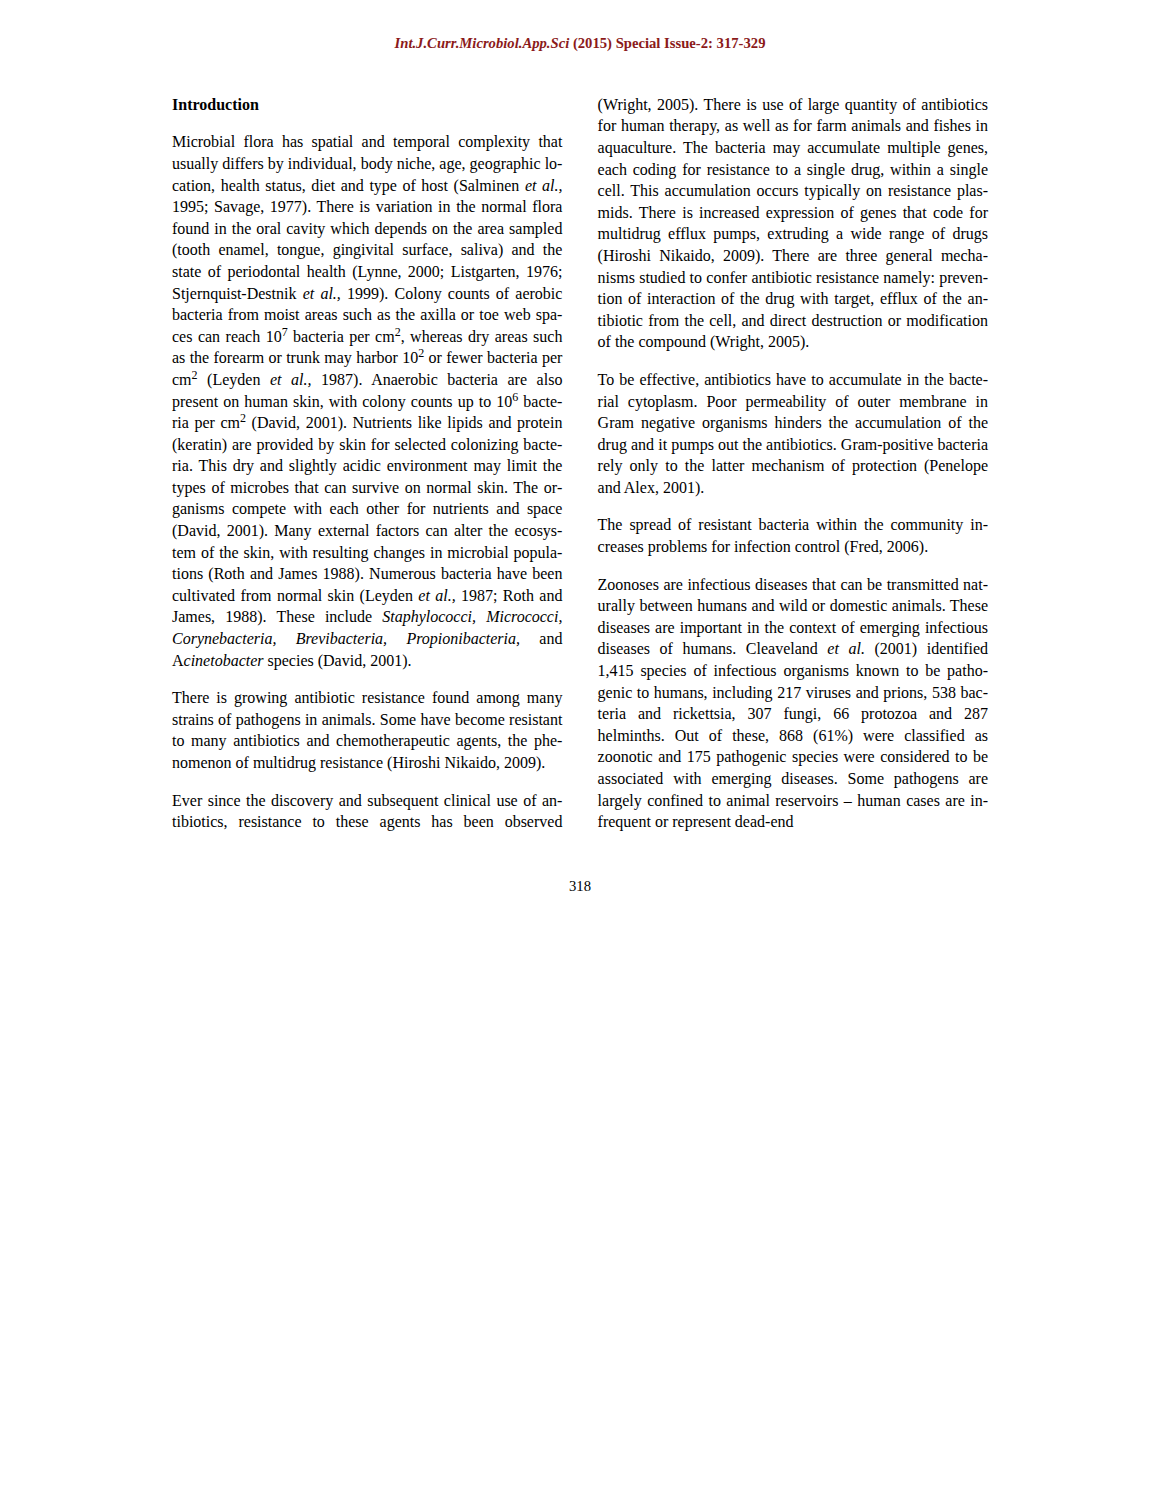Int.J.Curr.Microbiol.App.Sci (2015) Special Issue-2: 317-329
Introduction
Microbial flora has spatial and temporal complexity that usually differs by individual, body niche, age, geographic location, health status, diet and type of host (Salminen et al., 1995; Savage, 1977). There is variation in the normal flora found in the oral cavity which depends on the area sampled (tooth enamel, tongue, gingivital surface, saliva) and the state of periodontal health (Lynne, 2000; Listgarten, 1976; Stjernquist-Destnik et al., 1999). Colony counts of aerobic bacteria from moist areas such as the axilla or toe web spaces can reach 107 bacteria per cm2, whereas dry areas such as the forearm or trunk may harbor 102 or fewer bacteria per cm2 (Leyden et al., 1987). Anaerobic bacteria are also present on human skin, with colony counts up to 106 bacteria per cm2 (David, 2001). Nutrients like lipids and protein (keratin) are provided by skin for selected colonizing bacteria. This dry and slightly acidic environment may limit the types of microbes that can survive on normal skin. The organisms compete with each other for nutrients and space (David, 2001). Many external factors can alter the ecosystem of the skin, with resulting changes in microbial populations (Roth and James 1988). Numerous bacteria have been cultivated from normal skin (Leyden et al., 1987; Roth and James, 1988). These include Staphylococci, Micrococci, Corynebacteria, Brevibacteria, Propionibacteria, and Acinetobacter species (David, 2001).
There is growing antibiotic resistance found among many strains of pathogens in animals. Some have become resistant to many antibiotics and chemotherapeutic agents, the phenomenon of multidrug resistance (Hiroshi Nikaido, 2009).
Ever since the discovery and subsequent clinical use of antibiotics, resistance to these agents has been observed (Wright, 2005). There is use of large quantity of antibiotics for human therapy, as well as for farm animals and fishes in aquaculture. The bacteria may accumulate multiple genes, each coding for resistance to a single drug, within a single cell. This accumulation occurs typically on resistance plasmids. There is increased expression of genes that code for multidrug efflux pumps, extruding a wide range of drugs (Hiroshi Nikaido, 2009). There are three general mechanisms studied to confer antibiotic resistance namely: prevention of interaction of the drug with target, efflux of the antibiotic from the cell, and direct destruction or modification of the compound (Wright, 2005).
To be effective, antibiotics have to accumulate in the bacterial cytoplasm. Poor permeability of outer membrane in Gram negative organisms hinders the accumulation of the drug and it pumps out the antibiotics. Gram-positive bacteria rely only to the latter mechanism of protection (Penelope and Alex, 2001).
The spread of resistant bacteria within the community increases problems for infection control (Fred, 2006).
Zoonoses are infectious diseases that can be transmitted naturally between humans and wild or domestic animals. These diseases are important in the context of emerging infectious diseases of humans. Cleaveland et al. (2001) identified 1,415 species of infectious organisms known to be pathogenic to humans, including 217 viruses and prions, 538 bacteria and rickettsia, 307 fungi, 66 protozoa and 287 helminths. Out of these, 868 (61%) were classified as zoonotic and 175 pathogenic species were considered to be associated with emerging diseases. Some pathogens are largely confined to animal reservoirs – human cases are infrequent or represent dead-end
318